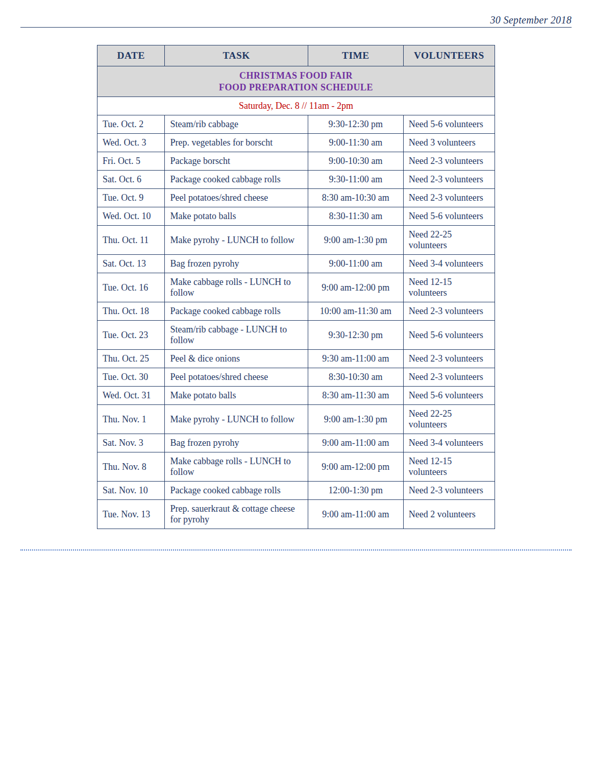30 September 2018
| CHRISTMAS FOOD FAIR FOOD PREPARATION SCHEDULE |
| Saturday, Dec. 8 // 11am - 2pm |
| DATE | TASK | TIME | VOLUNTEERS |
| Tue. Oct. 2 | Steam/rib cabbage | 9:30-12:30 pm | Need 5-6 volunteers |
| Wed. Oct. 3 | Prep. vegetables for borscht | 9:00-11:30 am | Need 3 volunteers |
| Fri. Oct. 5 | Package borscht | 9:00-10:30 am | Need 2-3 volunteers |
| Sat. Oct. 6 | Package cooked cabbage rolls | 9:30-11:00 am | Need 2-3 volunteers |
| Tue. Oct. 9 | Peel potatoes/shred cheese | 8:30 am-10:30 am | Need 2-3 volunteers |
| Wed. Oct. 10 | Make potato balls | 8:30-11:30 am | Need 5-6 volunteers |
| Thu. Oct. 11 | Make pyrohy - LUNCH to follow | 9:00 am-1:30 pm | Need 22-25 volunteers |
| Sat. Oct. 13 | Bag frozen pyrohy | 9:00-11:00 am | Need 3-4 volunteers |
| Tue. Oct. 16 | Make cabbage rolls - LUNCH to follow | 9:00 am-12:00 pm | Need 12-15 volunteers |
| Thu. Oct. 18 | Package cooked cabbage rolls | 10:00 am-11:30 am | Need 2-3 volunteers |
| Tue. Oct. 23 | Steam/rib cabbage - LUNCH to follow | 9:30-12:30 pm | Need 5-6 volunteers |
| Thu. Oct. 25 | Peel & dice onions | 9:30 am-11:00 am | Need 2-3 volunteers |
| Tue. Oct. 30 | Peel potatoes/shred cheese | 8:30-10:30 am | Need 2-3 volunteers |
| Wed. Oct. 31 | Make potato balls | 8:30 am-11:30 am | Need 5-6 volunteers |
| Thu. Nov. 1 | Make pyrohy - LUNCH to follow | 9:00 am-1:30 pm | Need 22-25 volunteers |
| Sat. Nov. 3 | Bag frozen pyrohy | 9:00 am-11:00 am | Need 3-4 volunteers |
| Thu. Nov. 8 | Make cabbage rolls - LUNCH to follow | 9:00 am-12:00 pm | Need 12-15 volunteers |
| Sat. Nov. 10 | Package cooked cabbage rolls | 12:00-1:30 pm | Need 2-3 volunteers |
| Tue. Nov. 13 | Prep. sauerkraut & cottage cheese for pyrohy | 9:00 am-11:00 am | Need 2 volunteers |